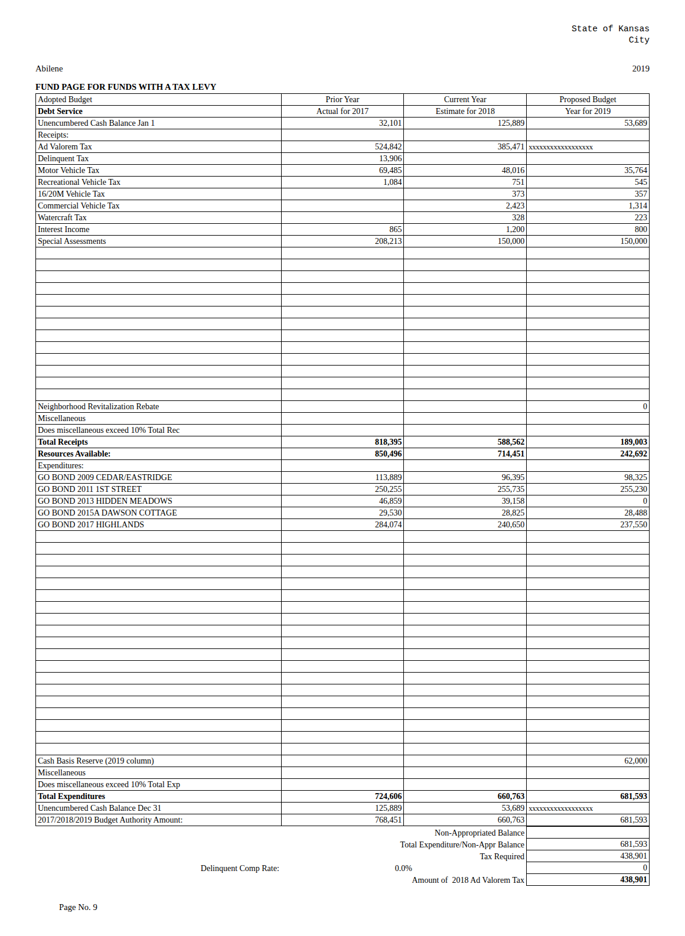State of Kansas
City
Abilene 2019
FUND PAGE FOR FUNDS WITH A TAX LEVY
| Adopted Budget | Prior Year | Current Year | Proposed Budget |
| Debt Service | Actual for 2017 | Estimate for 2018 | Year for 2019 |
| Unencumbered Cash Balance Jan 1 | 32,101 | 125,889 | 53,689 |
| Receipts: | | | |
| Ad Valorem Tax | 524,842 | 385,471 | xxxxxxxxxxxxxxxxxx |
| Delinquent Tax | 13,906 | | |
| Motor Vehicle Tax | 69,485 | 48,016 | 35,764 |
| Recreational Vehicle Tax | 1,084 | 751 | 545 |
| 16/20M Vehicle Tax | | 373 | 357 |
| Commercial Vehicle Tax | | 2,423 | 1,314 |
| Watercraft Tax | | 328 | 223 |
| Interest Income | 865 | 1,200 | 800 |
| Special Assessments | 208,213 | 150,000 | 150,000 |
| Neighborhood Revitalization Rebate | | | 0 |
| Miscellaneous | | | |
| Does miscellaneous exceed 10% Total Rec | | | |
| Total Receipts | 818,395 | 588,562 | 189,003 |
| Resources Available: | 850,496 | 714,451 | 242,692 |
| Expenditures: | | | |
| GO BOND 2009 CEDAR/EASTRIDGE | 113,889 | 96,395 | 98,325 |
| GO BOND 2011 1ST STREET | 250,255 | 255,735 | 255,230 |
| GO BOND 2013 HIDDEN MEADOWS | 46,859 | 39,158 | 0 |
| GO BOND 2015A DAWSON COTTAGE | 29,530 | 28,825 | 28,488 |
| GO BOND 2017 HIGHLANDS | 284,074 | 240,650 | 237,550 |
| Cash Basis Reserve (2019 column) | | | 62,000 |
| Miscellaneous | | | |
| Does miscellaneous exceed 10% Total Exp | | | |
| Total Expenditures | 724,606 | 660,763 | 681,593 |
| Unencumbered Cash Balance Dec 31 | 125,889 | 53,689 | xxxxxxxxxxxxxxxxxx |
| 2017/2018/2019 Budget Authority Amount: | 768,451 | 660,763 | 681,593 |
| | Non-Appropriated Balance | |
| | Total Expenditure/Non-Appr Balance | 681,593 |
| | Tax Required | 438,901 |
| Delinquent Comp Rate: | 0.0% | 0 |
| | Amount of 2018 Ad Valorem Tax | 438,901 |
Page No. 9